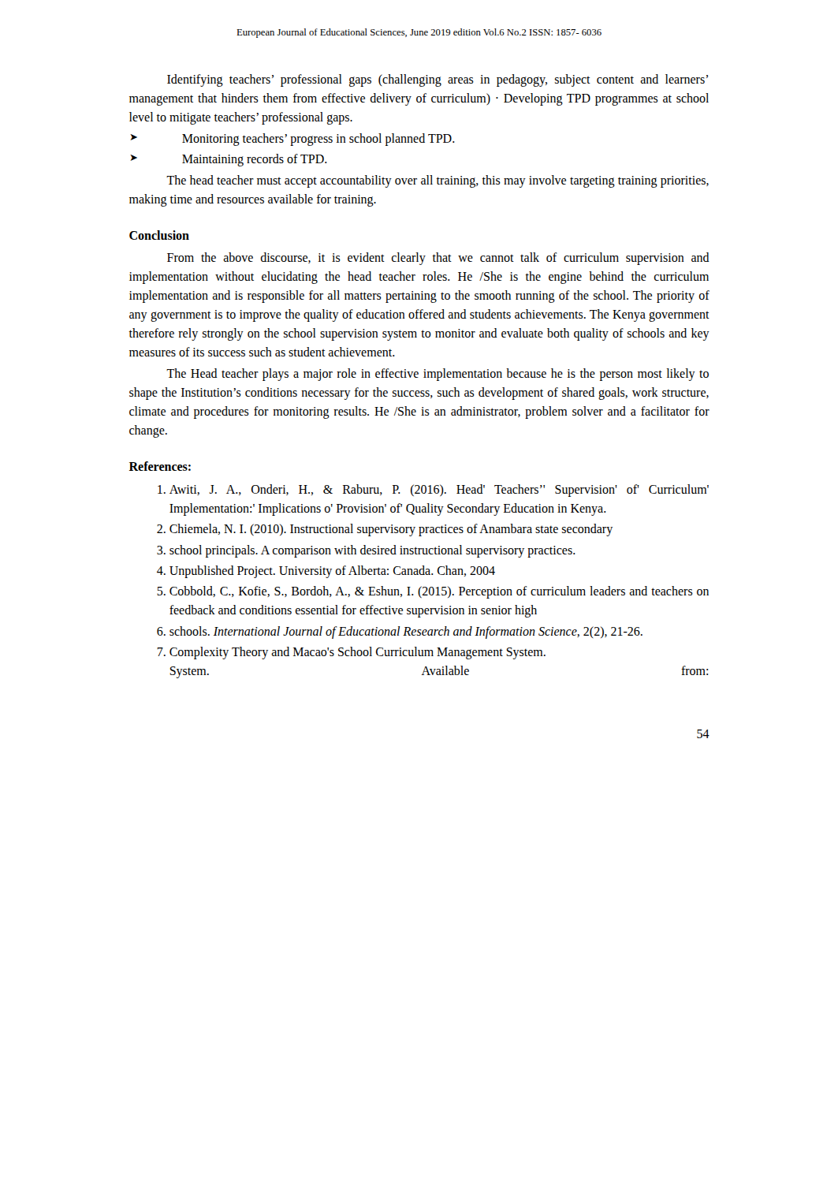European Journal of Educational Sciences, June 2019 edition Vol.6 No.2 ISSN: 1857- 6036
Identifying teachers’ professional gaps (challenging areas in pedagogy, subject content and learners’ management that hinders them from effective delivery of curriculum) · Developing TPD programmes at school level to mitigate teachers’ professional gaps.
Monitoring teachers’ progress in school planned TPD.
Maintaining records of TPD.
The head teacher must accept accountability over all training, this may involve targeting training priorities, making time and resources available for training.
Conclusion
From the above discourse, it is evident clearly that we cannot talk of curriculum supervision and implementation without elucidating the head teacher roles. He /She is the engine behind the curriculum implementation and is responsible for all matters pertaining to the smooth running of the school. The priority of any government is to improve the quality of education offered and students achievements. The Kenya government therefore rely strongly on the school supervision system to monitor and evaluate both quality of schools and key measures of its success such as student achievement.
The Head teacher plays a major role in effective implementation because he is the person most likely to shape the Institution’s conditions necessary for the success, such as development of shared goals, work structure, climate and procedures for monitoring results. He /She is an administrator, problem solver and a facilitator for change.
References:
Awiti, J. A., Onderi, H., & Raburu, P. (2016). Head' Teachers’' Supervision' of' Curriculum' Implementation:' Implications o' Provision' of' Quality Secondary Education in Kenya.
Chiemela, N. I. (2010). Instructional supervisory practices of Anambara state secondary
school principals. A comparison with desired instructional supervisory practices.
Unpublished Project. University of Alberta: Canada. Chan, 2004
Cobbold, C., Kofie, S., Bordoh, A., & Eshun, I. (2015). Perception of curriculum leaders and teachers on feedback and conditions essential for effective supervision in senior high
schools. International Journal of Educational Research and Information Science, 2(2), 21-26.
Complexity Theory and Macao's School Curriculum Management System.
System. Available from:
54